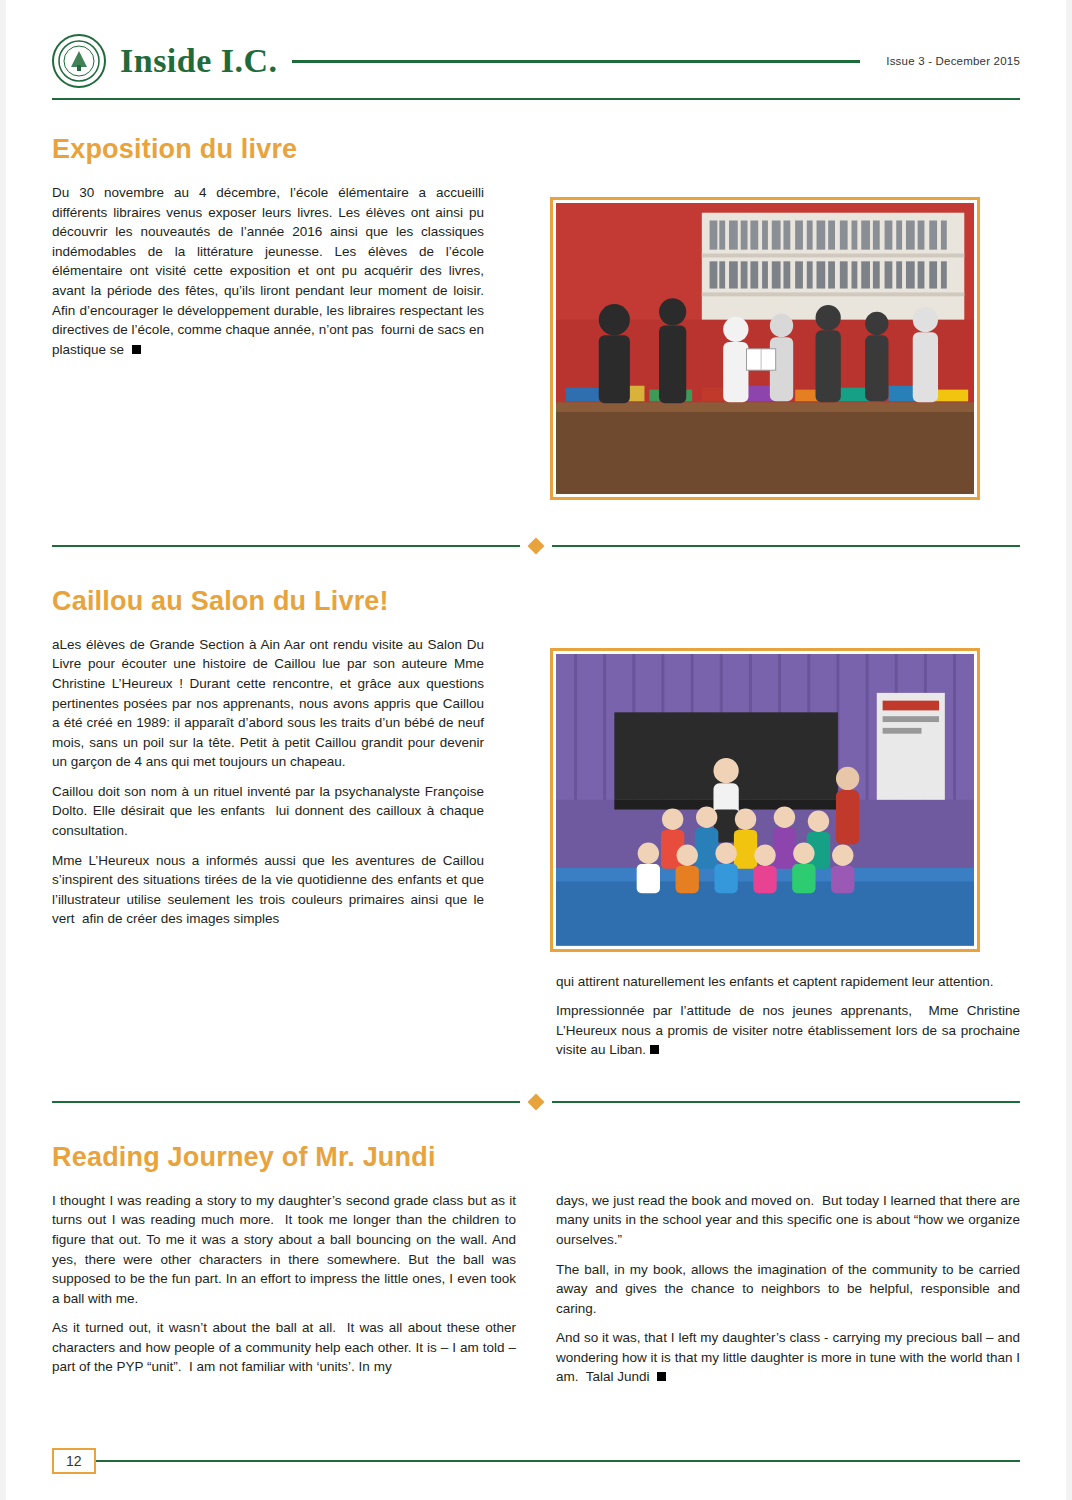Inside I.C.
Issue 3 - December 2015
Exposition du livre
Du 30 novembre au 4 décembre, l’école élémentaire a accueilli différents libraires venus exposer leurs livres. Les élèves ont ainsi pu découvrir les nouveautés de l’année 2016 ainsi que les classiques indémodables de la littérature jeunesse. Les élèves de l’école élémentaire ont visité cette exposition et ont pu acquérir des livres, avant la période des fêtes, qu’ils liront pendant leur moment de loisir. Afin d’encourager le développement durable, les libraires respectant les directives de l’école, comme chaque année, n’ont pas fourni de sacs en plastique se
Caillou au Salon du Livre!
aLes élèves de Grande Section à Ain Aar ont rendu visite au Salon Du Livre pour écouter une histoire de Caillou lue par son auteure Mme Christine L’Heureux ! Durant cette rencontre, et grâce aux questions pertinentes posées par nos apprenants, nous avons appris que Caillou a été créé en 1989: il apparaît d’abord sous les traits d’un bébé de neuf mois, sans un poil sur la tête. Petit à petit Caillou grandit pour devenir un garçon de 4 ans qui met toujours un chapeau.
Caillou doit son nom à un rituel inventé par la psychanalyste Françoise Dolto. Elle désirait que les enfants lui donnent des cailloux à chaque consultation.
Mme L’Heureux nous a informés aussi que les aventures de Caillou s’inspirent des situations tirées de la vie quotidienne des enfants et que l’illustrateur utilise seulement les trois couleurs primaires ainsi que le vert afin de créer des images simples
qui attirent naturellement les enfants et captent rapidement leur attention.
Impressionnée par l’attitude de nos jeunes apprenants, Mme Christine L’Heureux nous a promis de visiter notre établissement lors de sa prochaine visite au Liban.
Reading Journey of Mr. Jundi
I thought I was reading a story to my daughter’s second grade class but as it turns out I was reading much more. It took me longer than the children to figure that out. To me it was a story about a ball bouncing on the wall. And yes, there were other characters in there somewhere. But the ball was supposed to be the fun part. In an effort to impress the little ones, I even took a ball with me.
As it turned out, it wasn’t about the ball at all. It was all about these other characters and how people of a community help each other. It is – I am told – part of the PYP “unit”. I am not familiar with ‘units’. In my
days, we just read the book and moved on. But today I learned that there are many units in the school year and this specific one is about “how we organize ourselves.”
The ball, in my book, allows the imagination of the community to be carried away and gives the chance to neighbors to be helpful, responsible and caring.
And so it was, that I left my daughter’s class - carrying my precious ball – and wondering how it is that my little daughter is more in tune with the world than I am. Talal Jundi
12